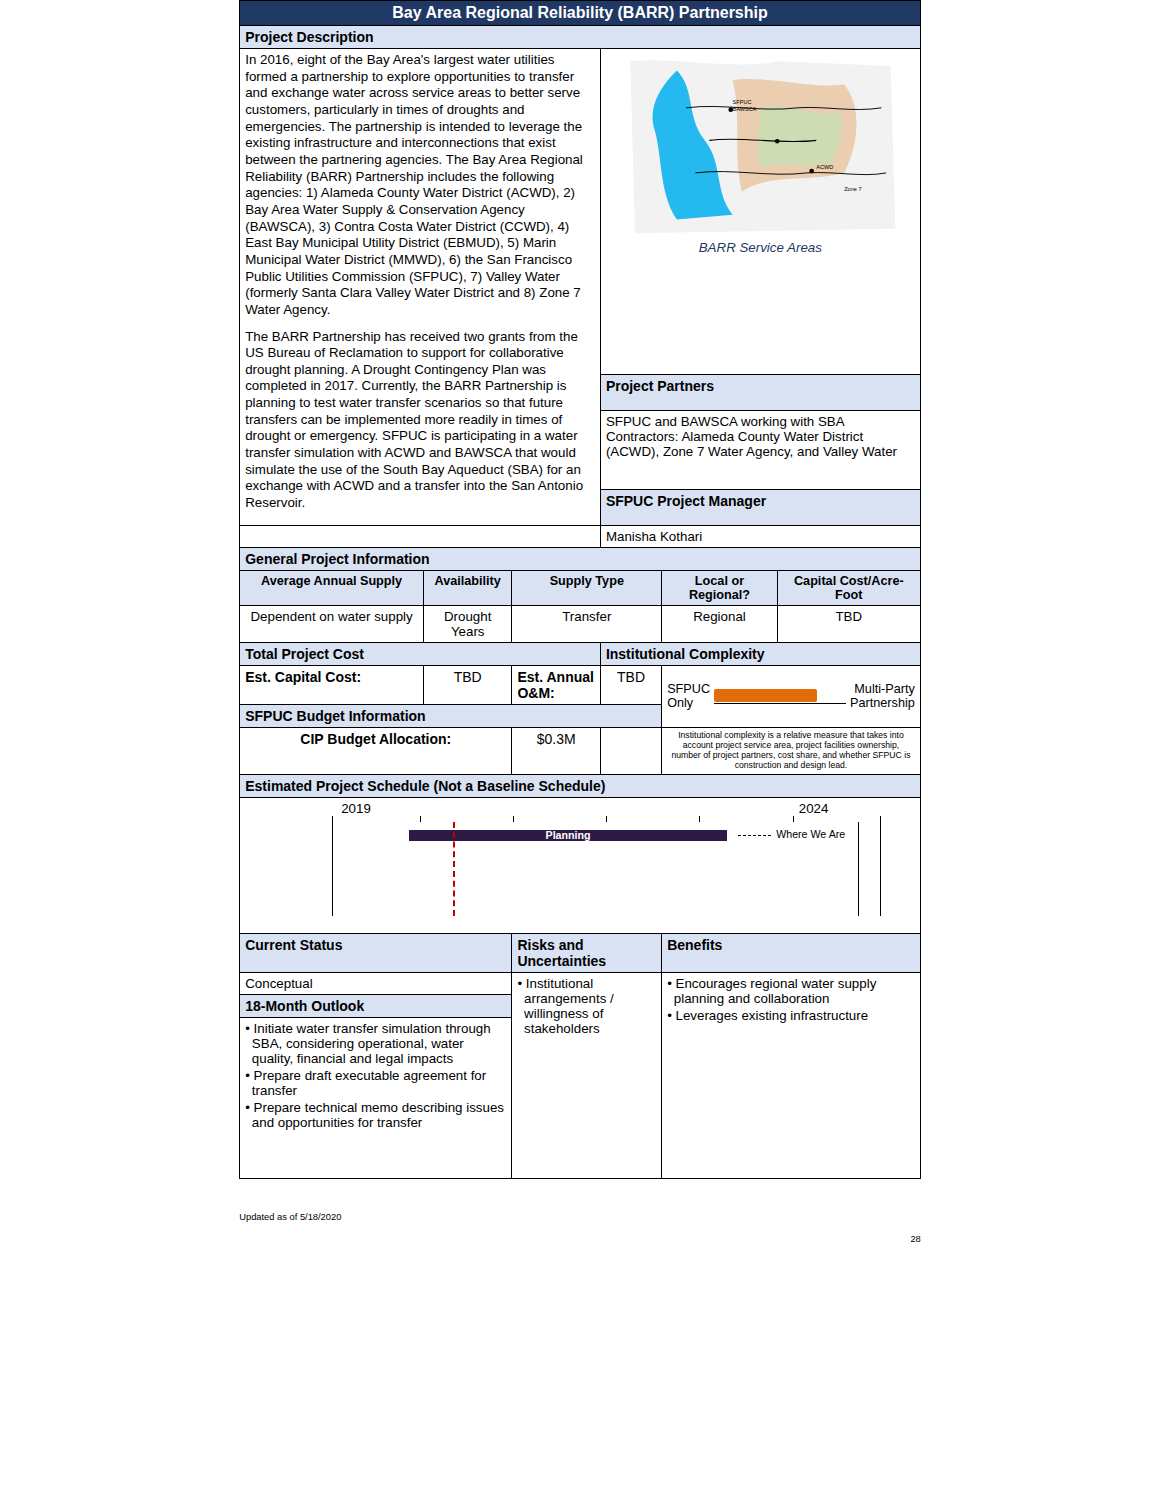| Bay Area Regional Reliability (BARR) Partnership |
| Project Description |
| In 2016, eight of the Bay Area's largest water utilities formed a partnership to explore opportunities to transfer and exchange water across service areas to better serve customers, particularly in times of droughts and emergencies. The partnership is intended to leverage the existing infrastructure and interconnections that exist between the partnering agencies. The Bay Area Regional Reliability (BARR) Partnership includes the following agencies: 1) Alameda County Water District (ACWD), 2) Bay Area Water Supply & Conservation Agency (BAWSCA), 3) Contra Costa Water District (CCWD), 4) East Bay Municipal Utility District (EBMUD), 5) Marin Municipal Water District (MMWD), 6) the San Francisco Public Utilities Commission (SFPUC), 7) Valley Water (formerly Santa Clara Valley Water District and 8) Zone 7 Water Agency. The BARR Partnership has received two grants from the US Bureau of Reclamation to support for collaborative drought planning. A Drought Contingency Plan was completed in 2017. Currently, the BARR Partnership is planning to test water transfer scenarios so that future transfers can be implemented more readily in times of drought or emergency. SFPUC is participating in a water transfer simulation with ACWD and BAWSCA that would simulate the use of the South Bay Aqueduct (SBA) for an exchange with ACWD and a transfer into the San Antonio Reservoir. | BARR Service Areas |
| Project Partners |
| SFPUC and BAWSCA working with SBA Contractors: Alameda County Water District (ACWD), Zone 7 Water Agency, and Valley Water |
| SFPUC Project Manager |
| | Manisha Kothari |
| General Project Information |
| Average Annual Supply | Availability | Supply Type | Local or Regional? | Capital Cost/Acre-Foot |
| Dependent on water supply | Drought Years | Transfer | Regional | TBD |
| Total Project Cost | Institutional Complexity |
| Est. Capital Cost: | TBD | Est. Annual O&M: | TBD | SFPUC Only Multi-Party Partnership |
| SFPUC Budget Information |
| CIP Budget Allocation: | $0.3M | | Institutional complexity is a relative measure that takes into account project service area, project facilities ownership, number of project partners, cost share, and whether SFPUC is construction and design lead. |
| Estimated Project Schedule (Not a Baseline Schedule) |
| 2019 2024 Planning Where We Are |
| Current Status | Risks and Uncertainties | Benefits |
| Conceptual | • Institutional arrangements / willingness of stakeholders | • Encourages regional water supply planning and collaboration • Leverages existing infrastructure |
| 18-Month Outlook |
| • Initiate water transfer simulation through SBA, considering operational, water quality, financial and legal impacts • Prepare draft executable agreement for transfer • Prepare technical memo describing issues and opportunities for transfer |
Updated as of 5/18/2020
28